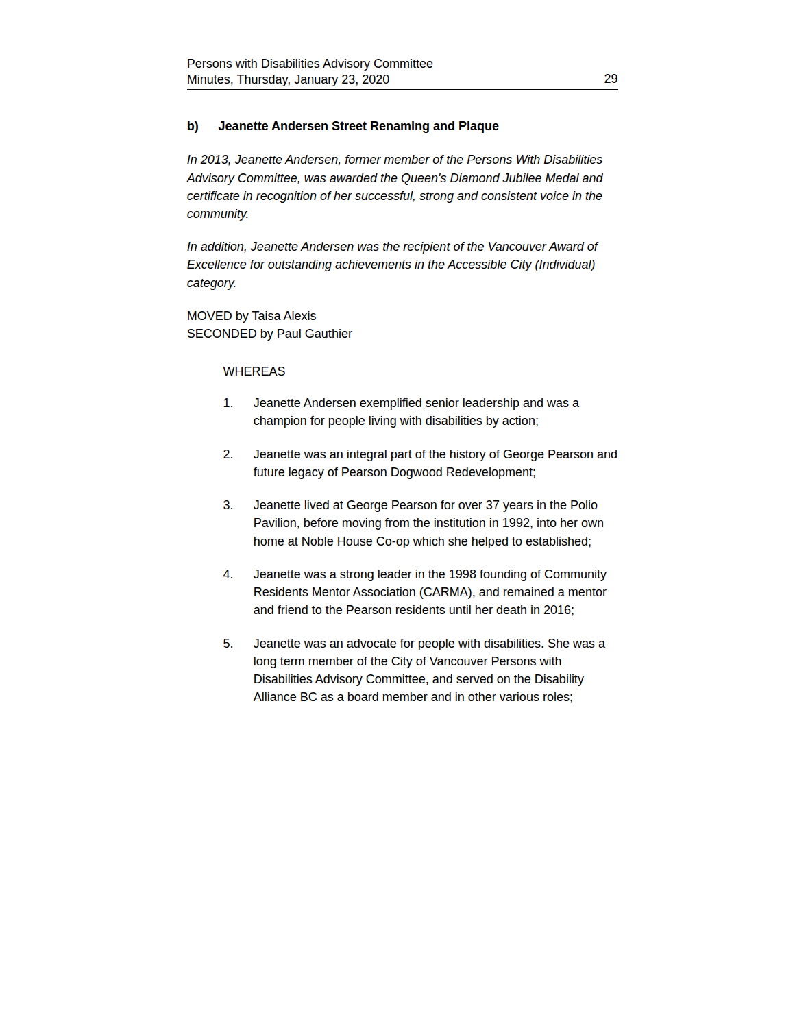Persons with Disabilities Advisory Committee
Minutes, Thursday, January 23, 2020
29
b) Jeanette Andersen Street Renaming and Plaque
In 2013, Jeanette Andersen, former member of the Persons With Disabilities Advisory Committee, was awarded the Queen's Diamond Jubilee Medal and certificate in recognition of her successful, strong and consistent voice in the community.
In addition, Jeanette Andersen was the recipient of the Vancouver Award of Excellence for outstanding achievements in the Accessible City (Individual) category.
MOVED by Taisa Alexis
SECONDED by Paul Gauthier
WHEREAS
1. Jeanette Andersen exemplified senior leadership and was a champion for people living with disabilities by action;
2. Jeanette was an integral part of the history of George Pearson and future legacy of Pearson Dogwood Redevelopment;
3. Jeanette lived at George Pearson for over 37 years in the Polio Pavilion, before moving from the institution in 1992, into her own home at Noble House Co-op which she helped to established;
4. Jeanette was a strong leader in the 1998 founding of Community Residents Mentor Association (CARMA), and remained a mentor and friend to the Pearson residents until her death in 2016;
5. Jeanette was an advocate for people with disabilities. She was a long term member of the City of Vancouver Persons with Disabilities Advisory Committee, and served on the Disability Alliance BC as a board member and in other various roles;